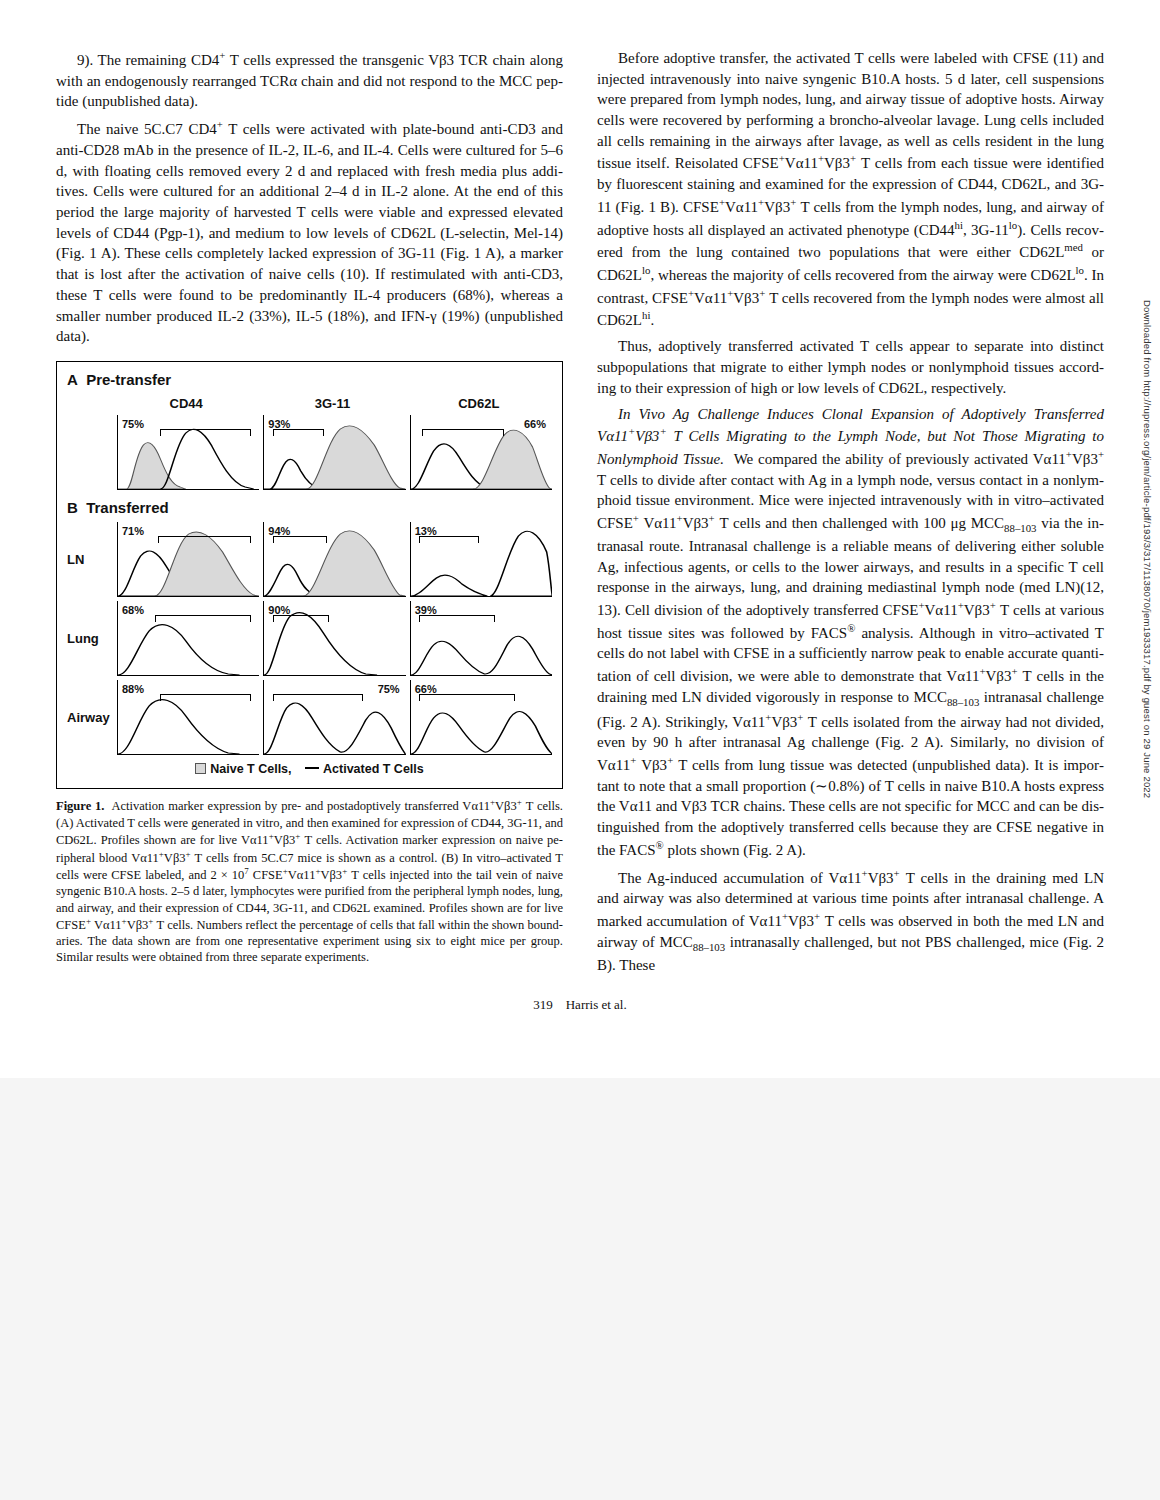Downloaded from http://rupress.org/jem/article-pdf/193/3/317/1138070/jem1933317.pdf by guest on 29 June 2022
9). The remaining CD4+ T cells expressed the transgenic Vβ3 TCR chain along with an endogenously rearranged TCRα chain and did not respond to the MCC peptide (unpublished data).
The naive 5C.C7 CD4+ T cells were activated with plate-bound anti-CD3 and anti-CD28 mAb in the presence of IL-2, IL-6, and IL-4. Cells were cultured for 5–6 d, with floating cells removed every 2 d and replaced with fresh media plus additives. Cells were cultured for an additional 2–4 d in IL-2 alone. At the end of this period the large majority of harvested T cells were viable and expressed elevated levels of CD44 (Pgp-1), and medium to low levels of CD62L (L-selectin, Mel-14) (Fig. 1 A). These cells completely lacked expression of 3G-11 (Fig. 1 A), a marker that is lost after the activation of naive cells (10). If restimulated with anti-CD3, these T cells were found to be predominantly IL-4 producers (68%), whereas a smaller number produced IL-2 (33%), IL-5 (18%), and IFN-γ (19%) (unpublished data).
A Pre-transfer
CD44
3G-11
CD62L
75%
93%
66%
B Transferred
LN
71%
94%
13%
Lung
68%
90%
39%
Airway
88%
75%
66%
Naive T Cells, Activated T Cells
Figure 1. Activation marker expression by pre- and postadoptively transferred Vα11+Vβ3+ T cells. (A) Activated T cells were generated in vitro, and then examined for expression of CD44, 3G-11, and CD62L. Profiles shown are for live Vα11+Vβ3+ T cells. Activation marker expression on naive peripheral blood Vα11+Vβ3+ T cells from 5C.C7 mice is shown as a control. (B) In vitro–activated T cells were CFSE labeled, and 2 × 107 CFSE+Vα11+Vβ3+ T cells injected into the tail vein of naive syngenic B10.A hosts. 2–5 d later, lymphocytes were purified from the peripheral lymph nodes, lung, and airway, and their expression of CD44, 3G-11, and CD62L examined. Profiles shown are for live CFSE+ Vα11+Vβ3+ T cells. Numbers reflect the percentage of cells that fall within the shown boundaries. The data shown are from one representative experiment using six to eight mice per group. Similar results were obtained from three separate experiments.
Before adoptive transfer, the activated T cells were labeled with CFSE (11) and injected intravenously into naive syngenic B10.A hosts. 5 d later, cell suspensions were prepared from lymph nodes, lung, and airway tissue of adoptive hosts. Airway cells were recovered by performing a broncho-alveolar lavage. Lung cells included all cells remaining in the airways after lavage, as well as cells resident in the lung tissue itself. Reisolated CFSE+Vα11+Vβ3+ T cells from each tissue were identified by fluorescent staining and examined for the expression of CD44, CD62L, and 3G-11 (Fig. 1 B). CFSE+Vα11+Vβ3+ T cells from the lymph nodes, lung, and airway of adoptive hosts all displayed an activated phenotype (CD44hi, 3G-11lo). Cells recovered from the lung contained two populations that were either CD62Lmed or CD62Llo, whereas the majority of cells recovered from the airway were CD62Llo. In contrast, CFSE+Vα11+Vβ3+ T cells recovered from the lymph nodes were almost all CD62Lhi.
Thus, adoptively transferred activated T cells appear to separate into distinct subpopulations that migrate to either lymph nodes or nonlymphoid tissues according to their expression of high or low levels of CD62L, respectively.
In Vivo Ag Challenge Induces Clonal Expansion of Adoptively Transferred Vα11+Vβ3+ T Cells Migrating to the Lymph Node, but Not Those Migrating to Nonlymphoid Tissue. We compared the ability of previously activated Vα11+Vβ3+ T cells to divide after contact with Ag in a lymph node, versus contact in a nonlymphoid tissue environment. Mice were injected intravenously with in vitro–activated CFSE+ Vα11+Vβ3+ T cells and then challenged with 100 μg MCC88–103 via the intranasal route. Intranasal challenge is a reliable means of delivering either soluble Ag, infectious agents, or cells to the lower airways, and results in a specific T cell response in the airways, lung, and draining mediastinal lymph node (med LN)(12, 13). Cell division of the adoptively transferred CFSE+Vα11+Vβ3+ T cells at various host tissue sites was followed by FACS® analysis. Although in vitro–activated T cells do not label with CFSE in a sufficiently narrow peak to enable accurate quantitation of cell division, we were able to demonstrate that Vα11+Vβ3+ T cells in the draining med LN divided vigorously in response to MCC88–103 intranasal challenge (Fig. 2 A). Strikingly, Vα11+Vβ3+ T cells isolated from the airway had not divided, even by 90 h after intranasal Ag challenge (Fig. 2 A). Similarly, no division of Vα11+ Vβ3+ T cells from lung tissue was detected (unpublished data). It is important to note that a small proportion (∼0.8%) of T cells in naive B10.A hosts express the Vα11 and Vβ3 TCR chains. These cells are not specific for MCC and can be distinguished from the adoptively transferred cells because they are CFSE negative in the FACS® plots shown (Fig. 2 A).
The Ag-induced accumulation of Vα11+Vβ3+ T cells in the draining med LN and airway was also determined at various time points after intranasal challenge. A marked accumulation of Vα11+Vβ3+ T cells was observed in both the med LN and airway of MCC88–103 intranasally challenged, but not PBS challenged, mice (Fig. 2 B). These
319 Harris et al.